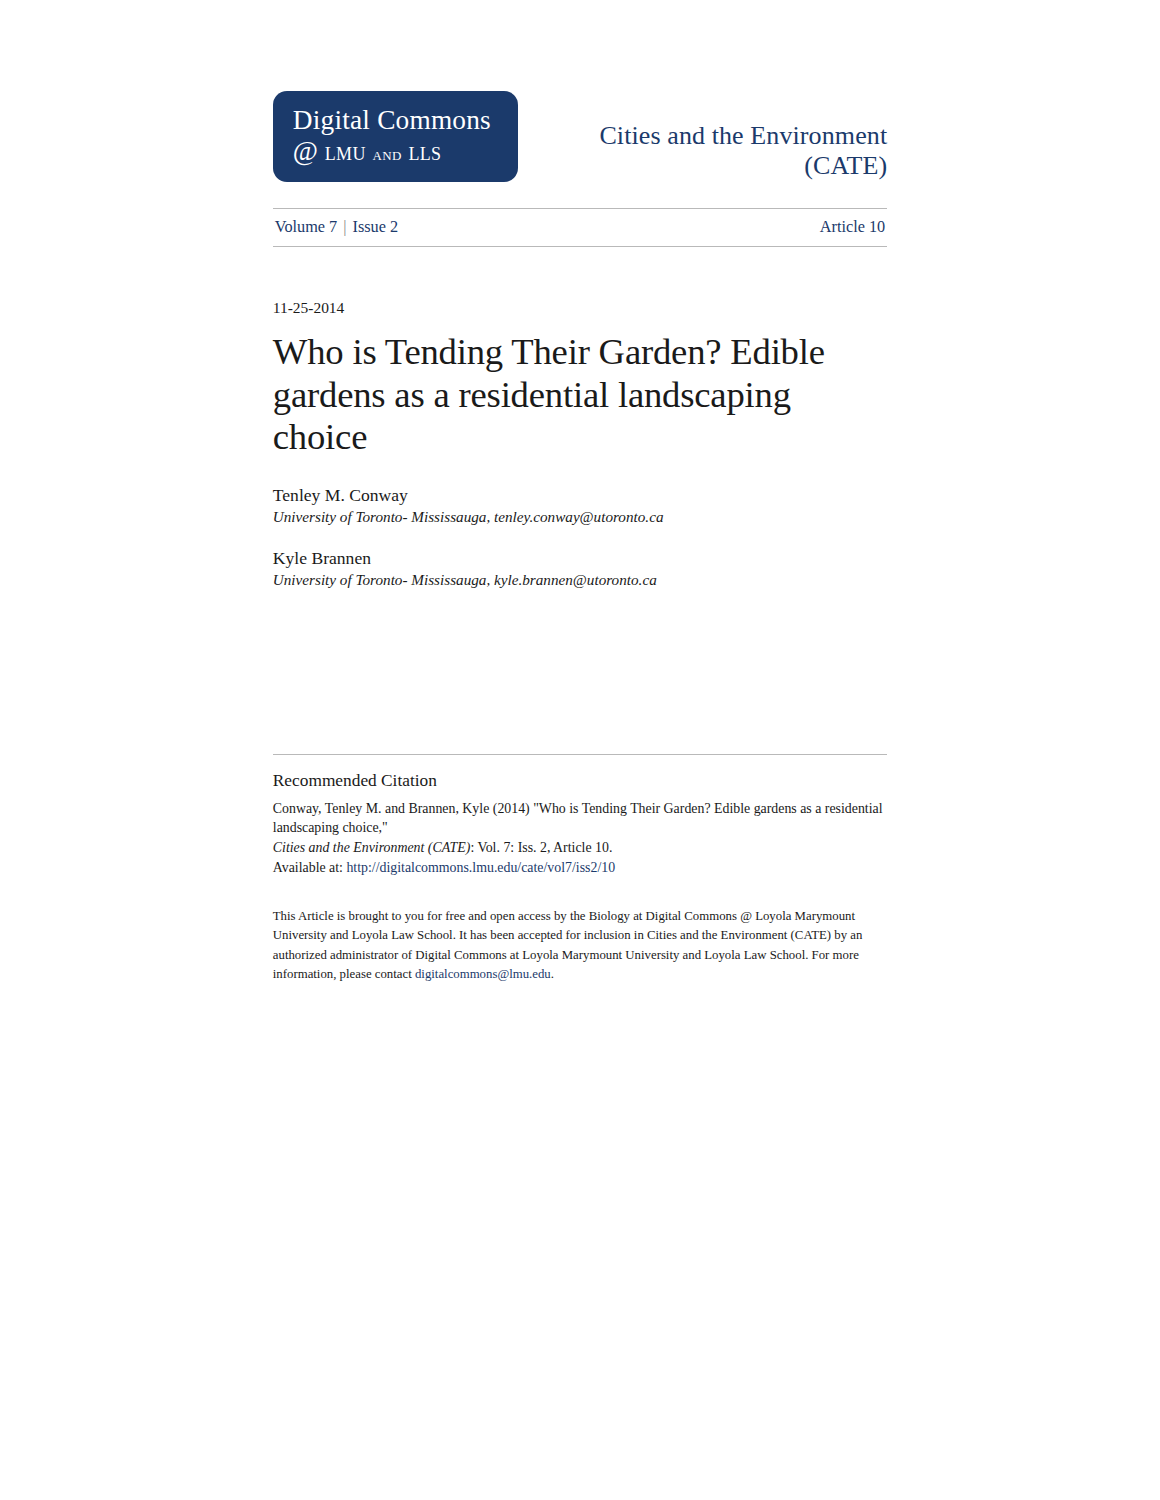Digital Commons
@ LMU and LLS
Cities and the Environment (CATE)
Volume 7|Issue 2
Article 10
11-25-2014
Who is Tending Their Garden? Edible gardens as a residential landscaping choice
Tenley M. Conway
University of Toronto- Mississauga, tenley.conway@utoronto.ca
Kyle Brannen
University of Toronto- Mississauga, kyle.brannen@utoronto.ca
Recommended Citation
Conway, Tenley M. and Brannen, Kyle (2014) "Who is Tending Their Garden? Edible gardens as a residential landscaping choice,"
Cities and the Environment (CATE): Vol. 7: Iss. 2, Article 10.
Available at: http://digitalcommons.lmu.edu/cate/vol7/iss2/10
This Article is brought to you for free and open access by the Biology at Digital Commons @ Loyola Marymount University and Loyola Law School. It has been accepted for inclusion in Cities and the Environment (CATE) by an authorized administrator of Digital Commons at Loyola Marymount University and Loyola Law School. For more information, please contact digitalcommons@lmu.edu.